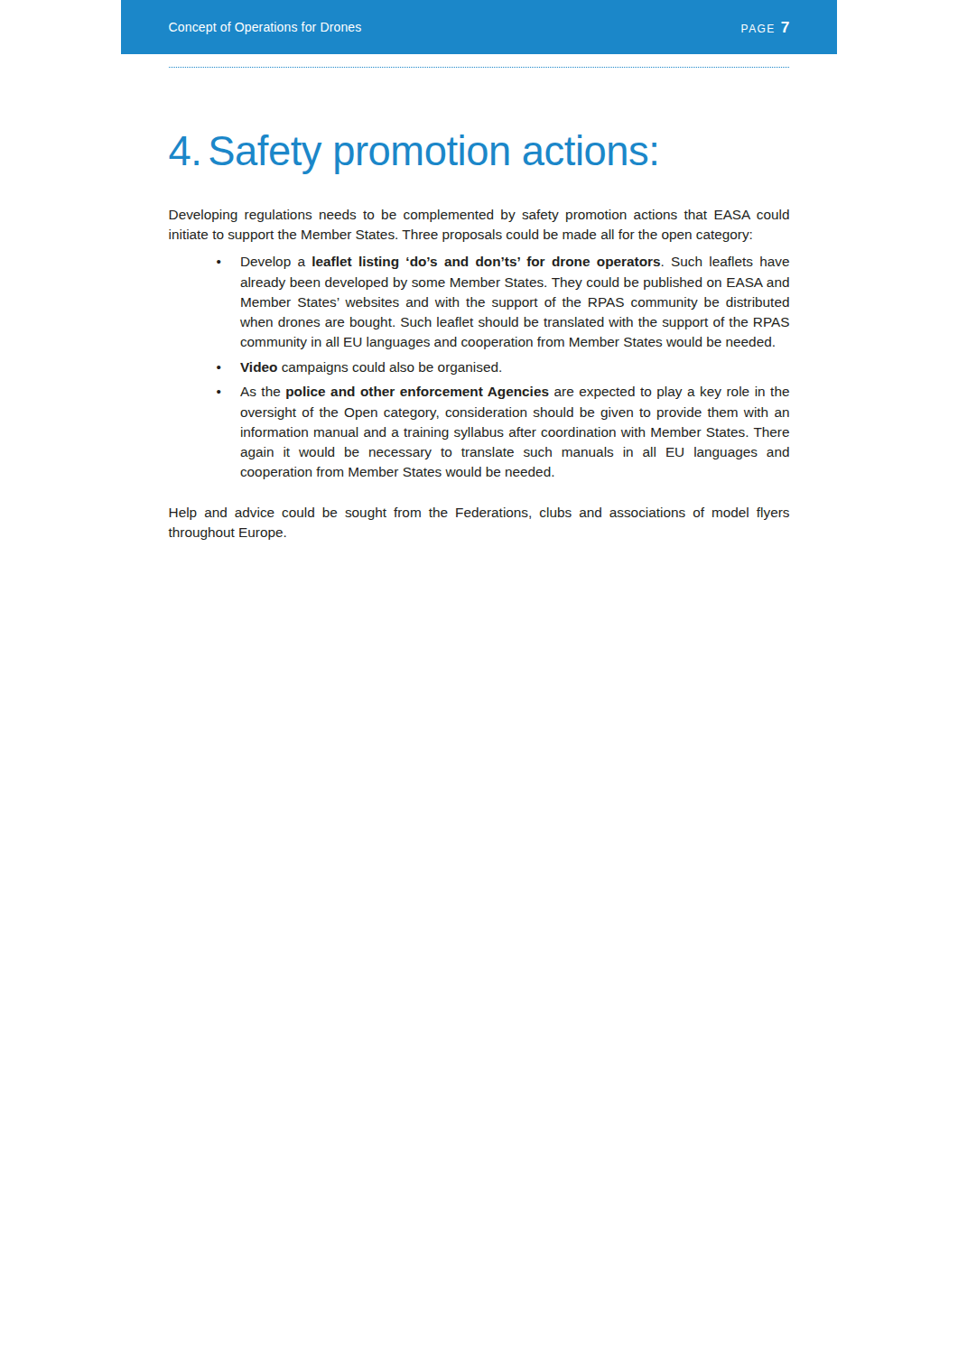Concept of Operations for Drones
PAGE 7
4. Safety promotion actions:
Developing regulations needs to be complemented by safety promotion actions that EASA could initiate to support the Member States. Three proposals could be made all for the open category:
Develop a leaflet listing ‘do’s and don’ts’ for drone operators. Such leaflets have already been developed by some Member States. They could be published on EASA and Member States’ websites and with the support of the RPAS community be distributed when drones are bought. Such leaflet should be translated with the support of the RPAS community in all EU languages and cooperation from Member States would be needed.
Video campaigns could also be organised.
As the police and other enforcement Agencies are expected to play a key role in the oversight of the Open category, consideration should be given to provide them with an information manual and a training syllabus after coordination with Member States. There again it would be necessary to translate such manuals in all EU languages and cooperation from Member States would be needed.
Help and advice could be sought from the Federations, clubs and associations of model flyers throughout Europe.